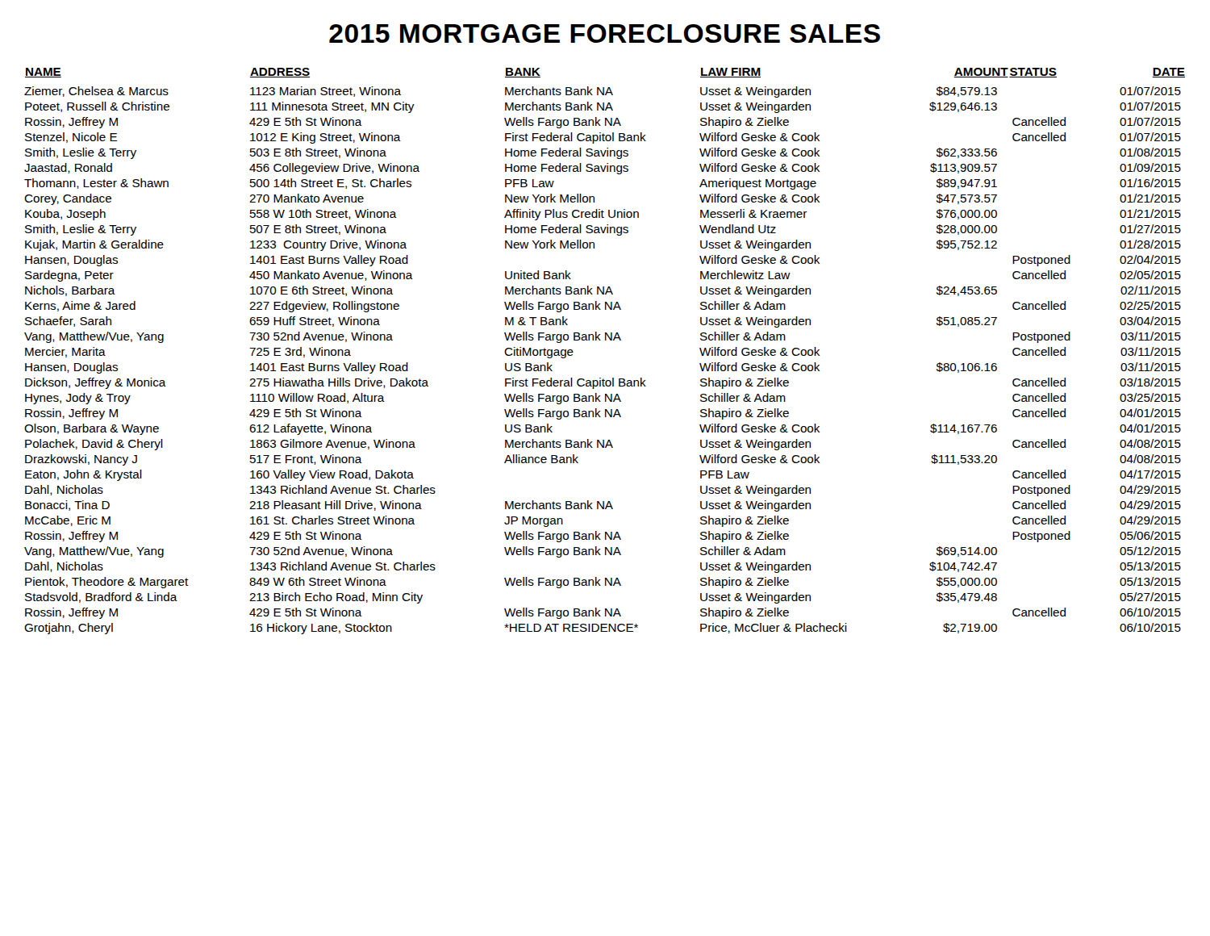2015 MORTGAGE FORECLOSURE SALES
| NAME | ADDRESS | BANK | LAW FIRM | AMOUNT | STATUS | DATE |
| --- | --- | --- | --- | --- | --- | --- |
| Ziemer, Chelsea & Marcus | 1123 Marian Street, Winona | Merchants Bank NA | Usset & Weingarden | $84,579.13 | | 01/07/2015 |
| Poteet, Russell & Christine | 111 Minnesota Street, MN City | Merchants Bank NA | Usset & Weingarden | $129,646.13 | | 01/07/2015 |
| Rossin, Jeffrey M | 429 E 5th St Winona | Wells Fargo Bank NA | Shapiro & Zielke | | Cancelled | 01/07/2015 |
| Stenzel, Nicole E | 1012 E King Street, Winona | First Federal Capitol Bank | Wilford Geske & Cook | | Cancelled | 01/07/2015 |
| Smith, Leslie & Terry | 503 E 8th Street, Winona | Home Federal Savings | Wilford Geske & Cook | $62,333.56 | | 01/08/2015 |
| Jaastad, Ronald | 456 Collegeview Drive, Winona | Home Federal Savings | Wilford Geske & Cook | $113,909.57 | | 01/09/2015 |
| Thomann, Lester & Shawn | 500 14th Street E, St. Charles | PFB Law | Ameriquest Mortgage | $89,947.91 | | 01/16/2015 |
| Corey, Candace | 270 Mankato Avenue | New York Mellon | Wilford Geske & Cook | $47,573.57 | | 01/21/2015 |
| Kouba, Joseph | 558 W 10th Street, Winona | Affinity Plus Credit Union | Messerli & Kraemer | $76,000.00 | | 01/21/2015 |
| Smith, Leslie & Terry | 507 E 8th Street, Winona | Home Federal Savings | Wendland Utz | $28,000.00 | | 01/27/2015 |
| Kujak, Martin & Geraldine | 1233 Country Drive, Winona | New York Mellon | Usset & Weingarden | $95,752.12 | | 01/28/2015 |
| Hansen, Douglas | 1401 East Burns Valley Road | | Wilford Geske & Cook | | Postponed | 02/04/2015 |
| Sardegna, Peter | 450 Mankato Avenue, Winona | United Bank | Merchlewitz Law | | Cancelled | 02/05/2015 |
| Nichols, Barbara | 1070 E 6th Street, Winona | Merchants Bank NA | Usset & Weingarden | $24,453.65 | | 02/11/2015 |
| Kerns, Aime & Jared | 227 Edgeview, Rollingstone | Wells Fargo Bank NA | Schiller & Adam | | Cancelled | 02/25/2015 |
| Schaefer, Sarah | 659 Huff Street, Winona | M & T Bank | Usset & Weingarden | $51,085.27 | | 03/04/2015 |
| Vang, Matthew/Vue, Yang | 730 52nd Avenue, Winona | Wells Fargo Bank NA | Schiller & Adam | | Postponed | 03/11/2015 |
| Mercier, Marita | 725 E 3rd, Winona | CitiMortgage | Wilford Geske & Cook | | Cancelled | 03/11/2015 |
| Hansen, Douglas | 1401 East Burns Valley Road | US Bank | Wilford Geske & Cook | $80,106.16 | | 03/11/2015 |
| Dickson, Jeffrey & Monica | 275 Hiawatha Hills Drive, Dakota | First Federal Capitol Bank | Shapiro & Zielke | | Cancelled | 03/18/2015 |
| Hynes, Jody & Troy | 1110 Willow Road, Altura | Wells Fargo Bank NA | Schiller & Adam | | Cancelled | 03/25/2015 |
| Rossin, Jeffrey M | 429 E 5th St Winona | Wells Fargo Bank NA | Shapiro & Zielke | | Cancelled | 04/01/2015 |
| Olson, Barbara & Wayne | 612 Lafayette, Winona | US Bank | Wilford Geske & Cook | $114,167.76 | | 04/01/2015 |
| Polachek, David & Cheryl | 1863 Gilmore Avenue, Winona | Merchants Bank NA | Usset & Weingarden | | Cancelled | 04/08/2015 |
| Drazkowski, Nancy J | 517 E Front, Winona | Alliance Bank | Wilford Geske & Cook | $111,533.20 | | 04/08/2015 |
| Eaton, John & Krystal | 160 Valley View Road, Dakota | | PFB Law | | Cancelled | 04/17/2015 |
| Dahl, Nicholas | 1343 Richland Avenue St. Charles | | Usset & Weingarden | | Postponed | 04/29/2015 |
| Bonacci, Tina D | 218 Pleasant Hill Drive, Winona | Merchants Bank NA | Usset & Weingarden | | Cancelled | 04/29/2015 |
| McCabe, Eric M | 161 St. Charles Street Winona | JP Morgan | Shapiro & Zielke | | Cancelled | 04/29/2015 |
| Rossin, Jeffrey M | 429 E 5th St Winona | Wells Fargo Bank NA | Shapiro & Zielke | | Postponed | 05/06/2015 |
| Vang, Matthew/Vue, Yang | 730 52nd Avenue, Winona | Wells Fargo Bank NA | Schiller & Adam | $69,514.00 | | 05/12/2015 |
| Dahl, Nicholas | 1343 Richland Avenue St. Charles | | Usset & Weingarden | $104,742.47 | | 05/13/2015 |
| Pientok, Theodore & Margaret | 849 W 6th Street Winona | Wells Fargo Bank NA | Shapiro & Zielke | $55,000.00 | | 05/13/2015 |
| Stadsvold, Bradford & Linda | 213 Birch Echo Road, Minn City | | Usset & Weingarden | $35,479.48 | | 05/27/2015 |
| Rossin, Jeffrey M | 429 E 5th St Winona | Wells Fargo Bank NA | Shapiro & Zielke | | Cancelled | 06/10/2015 |
| Grotjahn, Cheryl | 16 Hickory Lane, Stockton | *HELD AT RESIDENCE* | Price, McCluer & Plachecki | $2,719.00 | | 06/10/2015 |